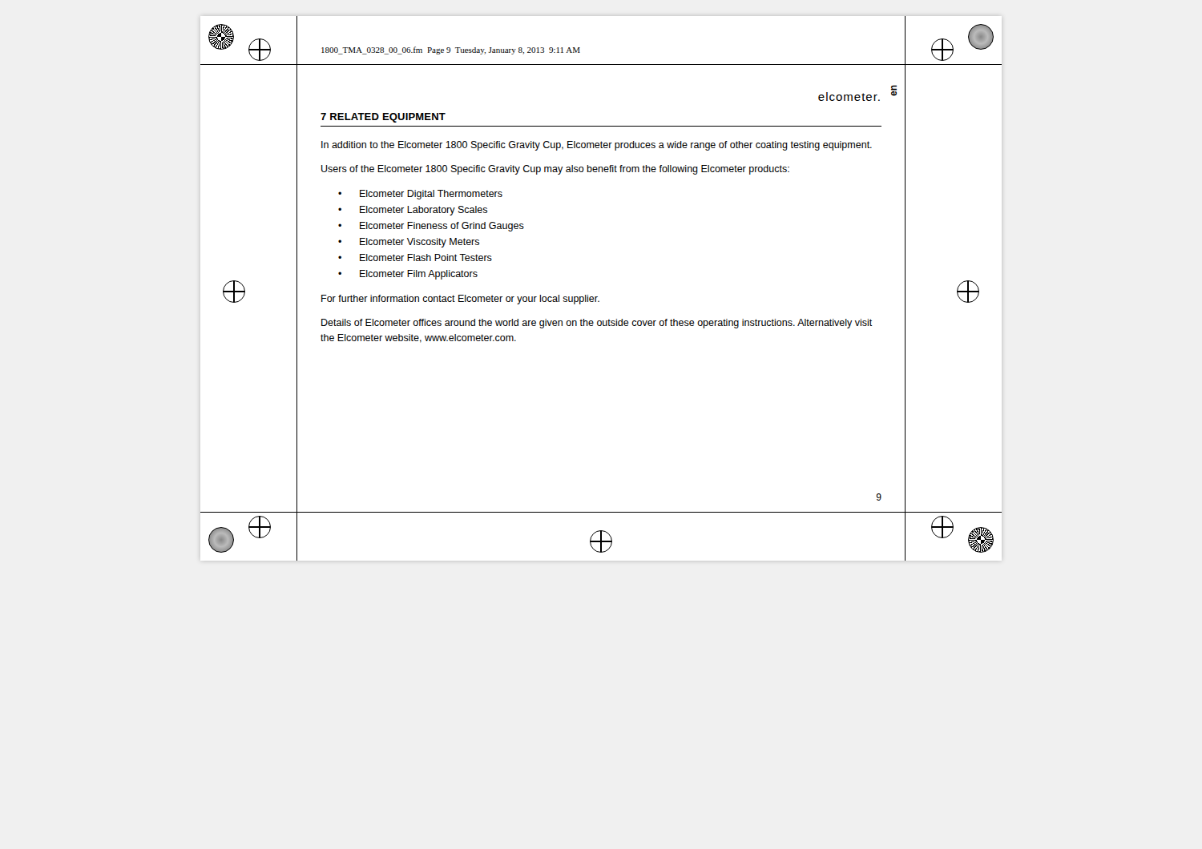1800_TMA_0328_00_06.fm Page 9 Tuesday, January 8, 2013 9:11 AM
elcometer.
en
7 RELATED EQUIPMENT
In addition to the Elcometer 1800 Specific Gravity Cup, Elcometer produces a wide range of other coating testing equipment.
Users of the Elcometer 1800 Specific Gravity Cup may also benefit from the following Elcometer products:
Elcometer Digital Thermometers
Elcometer Laboratory Scales
Elcometer Fineness of Grind Gauges
Elcometer Viscosity Meters
Elcometer Flash Point Testers
Elcometer Film Applicators
For further information contact Elcometer or your local supplier.
Details of Elcometer offices around the world are given on the outside cover of these operating instructions. Alternatively visit the Elcometer website, www.elcometer.com.
9